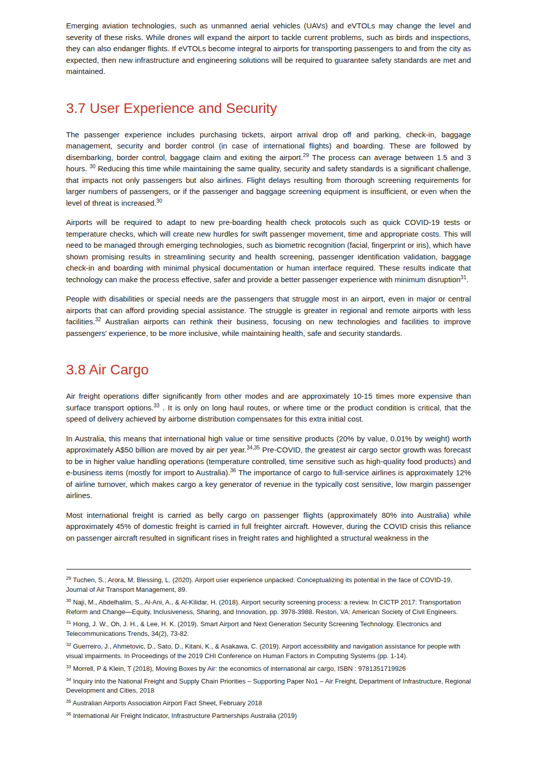Emerging aviation technologies, such as unmanned aerial vehicles (UAVs) and eVTOLs may change the level and severity of these risks. While drones will expand the airport to tackle current problems, such as birds and inspections, they can also endanger flights. If eVTOLs become integral to airports for transporting passengers to and from the city as expected, then new infrastructure and engineering solutions will be required to guarantee safety standards are met and maintained.
3.7 User Experience and Security
The passenger experience includes purchasing tickets, airport arrival drop off and parking, check-in, baggage management, security and border control (in case of international flights) and boarding. These are followed by disembarking, border control, baggage claim and exiting the airport.29 The process can average between 1.5 and 3 hours. 30 Reducing this time while maintaining the same quality, security and safety standards is a significant challenge, that impacts not only passengers but also airlines. Flight delays resulting from thorough screening requirements for larger numbers of passengers, or if the passenger and baggage screening equipment is insufficient, or even when the level of threat is increased.30
Airports will be required to adapt to new pre-boarding health check protocols such as quick COVID-19 tests or temperature checks, which will create new hurdles for swift passenger movement, time and appropriate costs. This will need to be managed through emerging technologies, such as biometric recognition (facial, fingerprint or iris), which have shown promising results in streamlining security and health screening, passenger identification validation, baggage check-in and boarding with minimal physical documentation or human interface required. These results indicate that technology can make the process effective, safer and provide a better passenger experience with minimum disruption31.
People with disabilities or special needs are the passengers that struggle most in an airport, even in major or central airports that can afford providing special assistance. The struggle is greater in regional and remote airports with less facilities.32 Australian airports can rethink their business, focusing on new technologies and facilities to improve passengers' experience, to be more inclusive, while maintaining health, safe and security standards.
3.8 Air Cargo
Air freight operations differ significantly from other modes and are approximately 10-15 times more expensive than surface transport options.33 . It is only on long haul routes, or where time or the product condition is critical, that the speed of delivery achieved by airborne distribution compensates for this extra initial cost.
In Australia, this means that international high value or time sensitive products (20% by value, 0.01% by weight) worth approximately A$50 billion are moved by air per year.34,35 Pre-COVID, the greatest air cargo sector growth was forecast to be in higher value handling operations (temperature controlled, time sensitive such as high-quality food products) and e-business items (mostly for import to Australia).36 The importance of cargo to full-service airlines is approximately 12% of airline turnover, which makes cargo a key generator of revenue in the typically cost sensitive, low margin passenger airlines.
Most international freight is carried as belly cargo on passenger flights (approximately 80% into Australia) while approximately 45% of domestic freight is carried in full freighter aircraft. However, during the COVID crisis this reliance on passenger aircraft resulted in significant rises in freight rates and highlighted a structural weakness in the
29 Tuchen, S.; Arora, M; Blessing, L. (2020). Airport user experience unpacked: Conceptualizing its potential in the face of COVID-19, Journal of Air Transport Management, 89.
30 Naji, M., Abdelhalim, S., Al-Ani, A., & Al-Kilidar, H. (2018). Airport security screening process: a review. In CICTP 2017: Transportation Reform and Change—Equity, Inclusiveness, Sharing, and Innovation, pp. 3978-3988. Reston, VA: American Society of Civil Engineers.
31 Hong, J. W., Oh, J. H., & Lee, H. K. (2019). Smart Airport and Next Generation Security Screening Technology. Electronics and Telecommunications Trends, 34(2), 73-82.
32 Guerreiro, J., Ahmetovic, D., Sato, D., Kitani, K., & Asakawa, C. (2019). Airport accessibility and navigation assistance for people with visual impairments. In Proceedings of the 2019 CHI Conference on Human Factors in Computing Systems (pp. 1-14).
33 Morrell, P & Klein, T (2018), Moving Boxes by Air: the economics of international air cargo, ISBN : 9781351719926
34 Inquiry into the National Freight and Supply Chain Priorities – Supporting Paper No1 – Air Freight, Department of Infrastructure, Regional Development and Cities, 2018
35 Australian Airports Association Airport Fact Sheet, February 2018
36 International Air Freight Indicator, Infrastructure Partnerships Australia (2019)